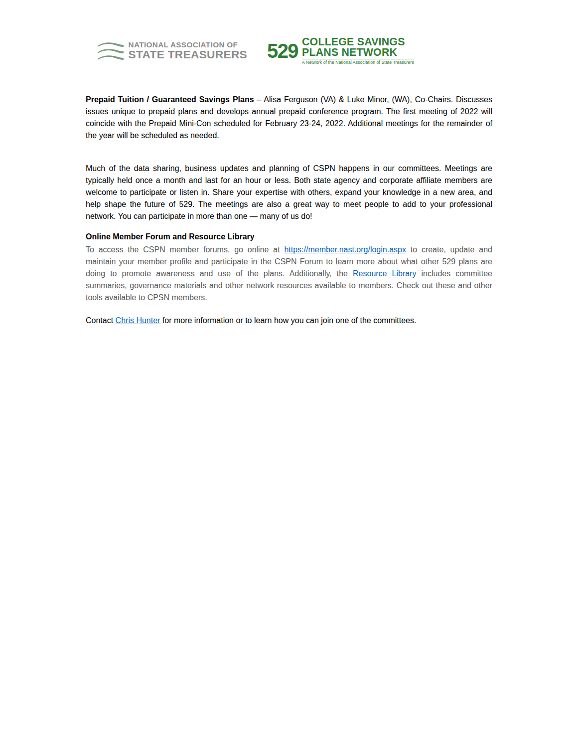NATIONAL ASSOCIATION OF STATE TREASURERS
529
COLLEGE SAVINGS PLANS NETWORK A Network of the National Association of State Treasurers
Prepaid Tuition / Guaranteed Savings Plans – Alisa Ferguson (VA) & Luke Minor, (WA), Co-Chairs. Discusses issues unique to prepaid plans and develops annual prepaid conference program. The first meeting of 2022 will coincide with the Prepaid Mini-Con scheduled for February 23-24, 2022. Additional meetings for the remainder of the year will be scheduled as needed.
Much of the data sharing, business updates and planning of CSPN happens in our committees. Meetings are typically held once a month and last for an hour or less. Both state agency and corporate affiliate members are welcome to participate or listen in. Share your expertise with others, expand your knowledge in a new area, and help shape the future of 529. The meetings are also a great way to meet people to add to your professional network. You can participate in more than one — many of us do!
Online Member Forum and Resource Library
To access the CSPN member forums, go online at https://member.nast.org/login.aspx to create, update and maintain your member profile and participate in the CSPN Forum to learn more about what other 529 plans are doing to promote awareness and use of the plans. Additionally, the Resource Library includes committee summaries, governance materials and other network resources available to members. Check out these and other tools available to CPSN members.
Contact Chris Hunter for more information or to learn how you can join one of the committees.